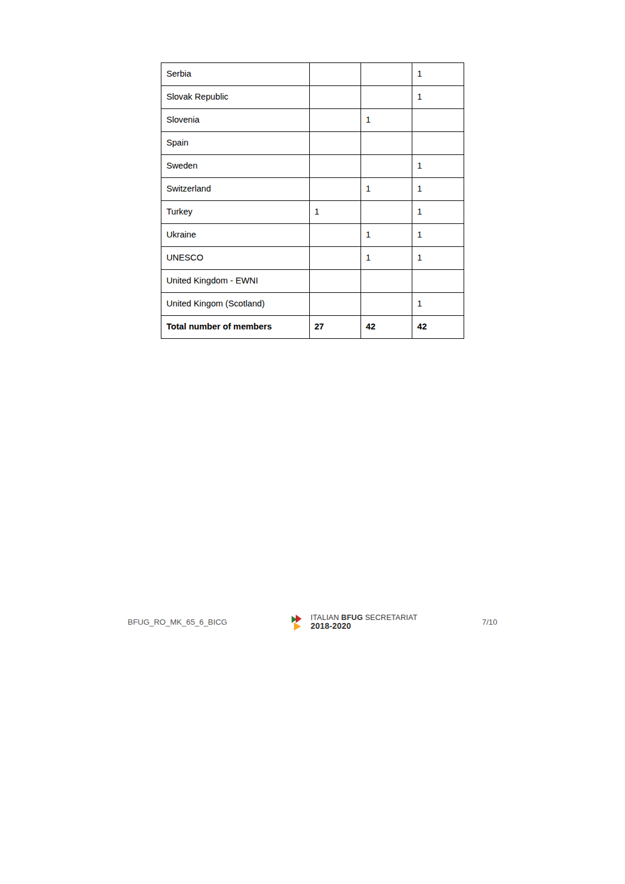| Serbia | | | 1 |
| Slovak Republic | | | 1 |
| Slovenia | | 1 | |
| Spain | | | |
| Sweden | | | 1 |
| Switzerland | | 1 | 1 |
| Turkey | 1 | | 1 |
| Ukraine | | 1 | 1 |
| UNESCO | | 1 | 1 |
| United Kingdom - EWNI | | | |
| United Kingom (Scotland) | | | 1 |
| Total number of members | 27 | 42 | 42 |
BFUG_RO_MK_65_6_BICG
ITALIAN BFUG SECRETARIAT
2018-2020
7/10